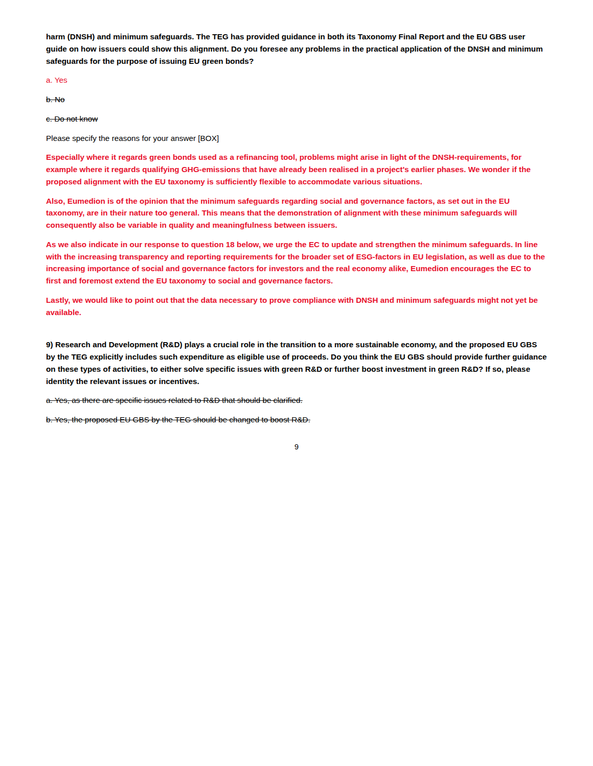harm (DNSH) and minimum safeguards. The TEG has provided guidance in both its Taxonomy Final Report and the EU GBS user guide on how issuers could show this alignment. Do you foresee any problems in the practical application of the DNSH and minimum safeguards for the purpose of issuing EU green bonds?
a. Yes
b. No
c. Do not know
Please specify the reasons for your answer [BOX]
Especially where it regards green bonds used as a refinancing tool, problems might arise in light of the DNSH-requirements, for example where it regards qualifying GHG-emissions that have already been realised in a project's earlier phases. We wonder if the proposed alignment with the EU taxonomy is sufficiently flexible to accommodate various situations.
Also, Eumedion is of the opinion that the minimum safeguards regarding social and governance factors, as set out in the EU taxonomy, are in their nature too general. This means that the demonstration of alignment with these minimum safeguards will consequently also be variable in quality and meaningfulness between issuers.
As we also indicate in our response to question 18 below, we urge the EC to update and strengthen the minimum safeguards. In line with the increasing transparency and reporting requirements for the broader set of ESG-factors in EU legislation, as well as due to the increasing importance of social and governance factors for investors and the real economy alike, Eumedion encourages the EC to first and foremost extend the EU taxonomy to social and governance factors.
Lastly, we would like to point out that the data necessary to prove compliance with DNSH and minimum safeguards might not yet be available.
9) Research and Development (R&D) plays a crucial role in the transition to a more sustainable economy, and the proposed EU GBS by the TEG explicitly includes such expenditure as eligible use of proceeds. Do you think the EU GBS should provide further guidance on these types of activities, to either solve specific issues with green R&D or further boost investment in green R&D? If so, please identity the relevant issues or incentives.
a. Yes, as there are specific issues related to R&D that should be clarified.
b. Yes, the proposed EU GBS by the TEG should be changed to boost R&D.
9